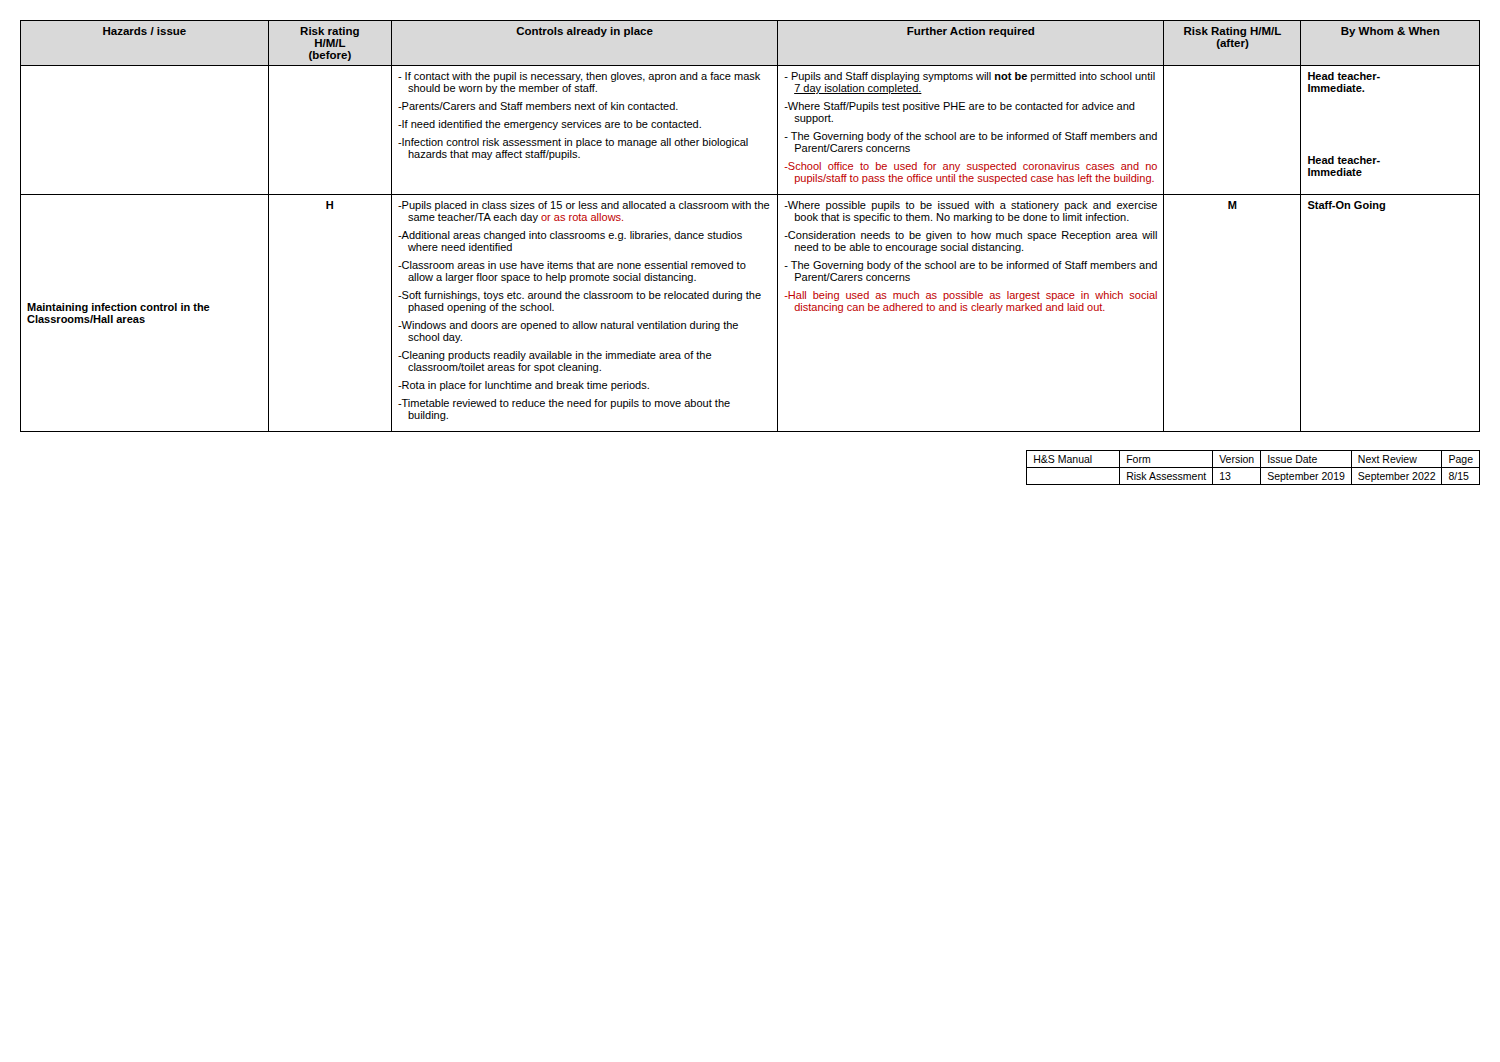| Hazards / issue | Risk rating H/M/L (before) | Controls already in place | Further Action required | Risk Rating H/M/L (after) | By Whom & When |
| --- | --- | --- | --- | --- | --- |
| | | - If contact with the pupil is necessary, then gloves, apron and a face mask should be worn by the member of staff. -Parents/Carers and Staff members next of kin contacted. -If need identified the emergency services are to be contacted. -Infection control risk assessment in place to manage all other biological hazards that may affect staff/pupils. | - Pupils and Staff displaying symptoms will not be permitted into school until 7 day isolation completed. -Where Staff/Pupils test positive PHE are to be contacted for advice and support. - The Governing body of the school are to be informed of Staff members and Parent/Carers concerns -School office to be used for any suspected coronavirus cases and no pupils/staff to pass the office until the suspected case has left the building. | | Head teacher- Immediate. Head teacher- Immediate |
| Maintaining infection control in the Classrooms/Hall areas | H | -Pupils placed in class sizes of 15 or less and allocated a classroom with the same teacher/TA each day or as rota allows. -Additional areas changed into classrooms e.g. libraries, dance studios where need identified -Classroom areas in use have items that are none essential removed to allow a larger floor space to help promote social distancing. -Soft furnishings, toys etc. around the classroom to be relocated during the phased opening of the school. -Windows and doors are opened to allow natural ventilation during the school day. -Cleaning products readily available in the immediate area of the classroom/toilet areas for spot cleaning. -Rota in place for lunchtime and break time periods. -Timetable reviewed to reduce the need for pupils to move about the building. | -Where possible pupils to be issued with a stationery pack and exercise book that is specific to them. No marking to be done to limit infection. -Consideration needs to be given to how much space Reception area will need to be able to encourage social distancing. - The Governing body of the school are to be informed of Staff members and Parent/Carers concerns -Hall being used as much as possible as largest space in which social distancing can be adhered to and is clearly marked and laid out. | M | Staff-On Going |
| H&S Manual | Form | Version | Issue Date | Next Review | Page |
| | Risk Assessment | 13 | September 2019 | September 2022 | 8/15 |